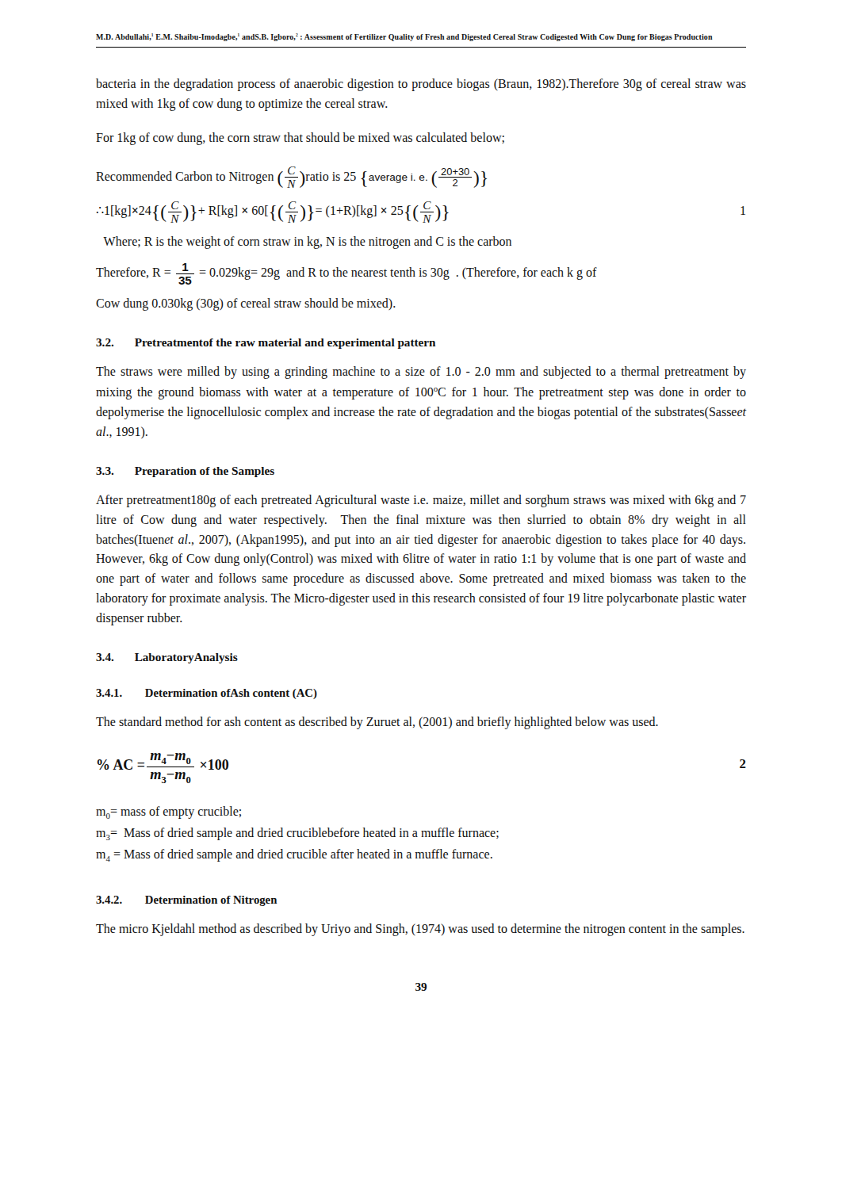M.D. Abdullahi,1 E.M. Shaibu-Imodagbe,1 andS.B. Igboro,2 : Assessment of Fertilizer Quality of Fresh and Digested Cereal Straw Codigested With Cow Dung for Biogas Production
bacteria in the degradation process of anaerobic digestion to produce biogas (Braun, 1982).Therefore 30g of cereal straw was mixed with 1kg of cow dung to optimize the cereal straw.
For 1kg of cow dung, the corn straw that should be mixed was calculated below;
Recommended Carbon to Nitrogen (CN) ratio is 25 {average i. e. (20+302)}
∴1[kg]×24{(CN)}+ R[kg] × 60[{(CN)}= (1+R)[kg] × 25{(CN)} 1
Where; R is the weight of corn straw in kg, N is the nitrogen and C is the carbon
Therefore, R = 135 = 0.029kg= 29g and R to the nearest tenth is 30g . (Therefore, for each k g of
Cow dung 0.030kg (30g) of cereal straw should be mixed).
3.2. Pretreatmentof the raw material and experimental pattern
The straws were milled by using a grinding machine to a size of 1.0 - 2.0 mm and subjected to a thermal pretreatment by mixing the ground biomass with water at a temperature of 100oC for 1 hour. The pretreatment step was done in order to depolymerise the lignocellulosic complex and increase the rate of degradation and the biogas potential of the substrates(Sasseet al., 1991).
3.3. Preparation of the Samples
After pretreatment180g of each pretreated Agricultural waste i.e. maize, millet and sorghum straws was mixed with 6kg and 7 litre of Cow dung and water respectively. Then the final mixture was then slurried to obtain 8% dry weight in all batches(Ituenet al., 2007), (Akpan1995), and put into an air tied digester for anaerobic digestion to takes place for 40 days. However, 6kg of Cow dung only(Control) was mixed with 6litre of water in ratio 1:1 by volume that is one part of waste and one part of water and follows same procedure as discussed above. Some pretreated and mixed biomass was taken to the laboratory for proximate analysis. The Micro-digester used in this research consisted of four 19 litre polycarbonate plastic water dispenser rubber.
3.4. LaboratoryAnalysis
3.4.1. Determination ofAsh content (AC)
The standard method for ash content as described by Zuruet al, (2001) and briefly highlighted below was used.
% AC =m4−m0 m3−m0 ×100 2
m0= mass of empty crucible;
m3= Mass of dried sample and dried cruciblebefore heated in a muffle furnace;
m4 = Mass of dried sample and dried crucible after heated in a muffle furnace.
3.4.2. Determination of Nitrogen
The micro Kjeldahl method as described by Uriyo and Singh, (1974) was used to determine the nitrogen content in the samples.
39